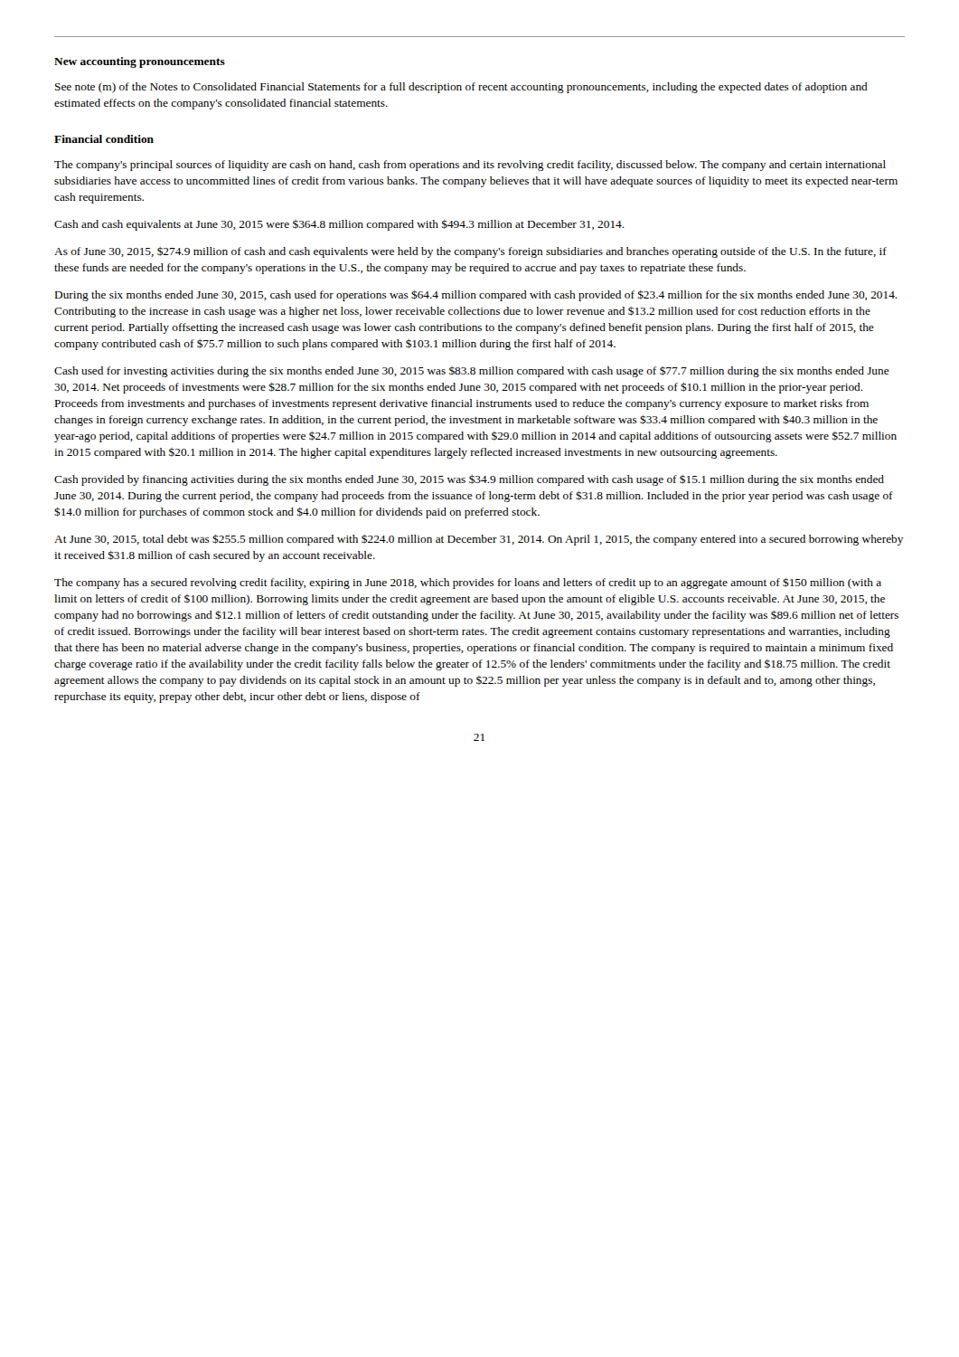New accounting pronouncements
See note (m) of the Notes to Consolidated Financial Statements for a full description of recent accounting pronouncements, including the expected dates of adoption and estimated effects on the company's consolidated financial statements.
Financial condition
The company's principal sources of liquidity are cash on hand, cash from operations and its revolving credit facility, discussed below. The company and certain international subsidiaries have access to uncommitted lines of credit from various banks. The company believes that it will have adequate sources of liquidity to meet its expected near-term cash requirements.
Cash and cash equivalents at June 30, 2015 were $364.8 million compared with $494.3 million at December 31, 2014.
As of June 30, 2015, $274.9 million of cash and cash equivalents were held by the company's foreign subsidiaries and branches operating outside of the U.S. In the future, if these funds are needed for the company's operations in the U.S., the company may be required to accrue and pay taxes to repatriate these funds.
During the six months ended June 30, 2015, cash used for operations was $64.4 million compared with cash provided of $23.4 million for the six months ended June 30, 2014. Contributing to the increase in cash usage was a higher net loss, lower receivable collections due to lower revenue and $13.2 million used for cost reduction efforts in the current period. Partially offsetting the increased cash usage was lower cash contributions to the company's defined benefit pension plans. During the first half of 2015, the company contributed cash of $75.7 million to such plans compared with $103.1 million during the first half of 2014.
Cash used for investing activities during the six months ended June 30, 2015 was $83.8 million compared with cash usage of $77.7 million during the six months ended June 30, 2014. Net proceeds of investments were $28.7 million for the six months ended June 30, 2015 compared with net proceeds of $10.1 million in the prior-year period. Proceeds from investments and purchases of investments represent derivative financial instruments used to reduce the company's currency exposure to market risks from changes in foreign currency exchange rates. In addition, in the current period, the investment in marketable software was $33.4 million compared with $40.3 million in the year-ago period, capital additions of properties were $24.7 million in 2015 compared with $29.0 million in 2014 and capital additions of outsourcing assets were $52.7 million in 2015 compared with $20.1 million in 2014. The higher capital expenditures largely reflected increased investments in new outsourcing agreements.
Cash provided by financing activities during the six months ended June 30, 2015 was $34.9 million compared with cash usage of $15.1 million during the six months ended June 30, 2014. During the current period, the company had proceeds from the issuance of long-term debt of $31.8 million. Included in the prior year period was cash usage of $14.0 million for purchases of common stock and $4.0 million for dividends paid on preferred stock.
At June 30, 2015, total debt was $255.5 million compared with $224.0 million at December 31, 2014. On April 1, 2015, the company entered into a secured borrowing whereby it received $31.8 million of cash secured by an account receivable.
The company has a secured revolving credit facility, expiring in June 2018, which provides for loans and letters of credit up to an aggregate amount of $150 million (with a limit on letters of credit of $100 million). Borrowing limits under the credit agreement are based upon the amount of eligible U.S. accounts receivable. At June 30, 2015, the company had no borrowings and $12.1 million of letters of credit outstanding under the facility. At June 30, 2015, availability under the facility was $89.6 million net of letters of credit issued. Borrowings under the facility will bear interest based on short-term rates. The credit agreement contains customary representations and warranties, including that there has been no material adverse change in the company's business, properties, operations or financial condition. The company is required to maintain a minimum fixed charge coverage ratio if the availability under the credit facility falls below the greater of 12.5% of the lenders' commitments under the facility and $18.75 million. The credit agreement allows the company to pay dividends on its capital stock in an amount up to $22.5 million per year unless the company is in default and to, among other things, repurchase its equity, prepay other debt, incur other debt or liens, dispose of
21